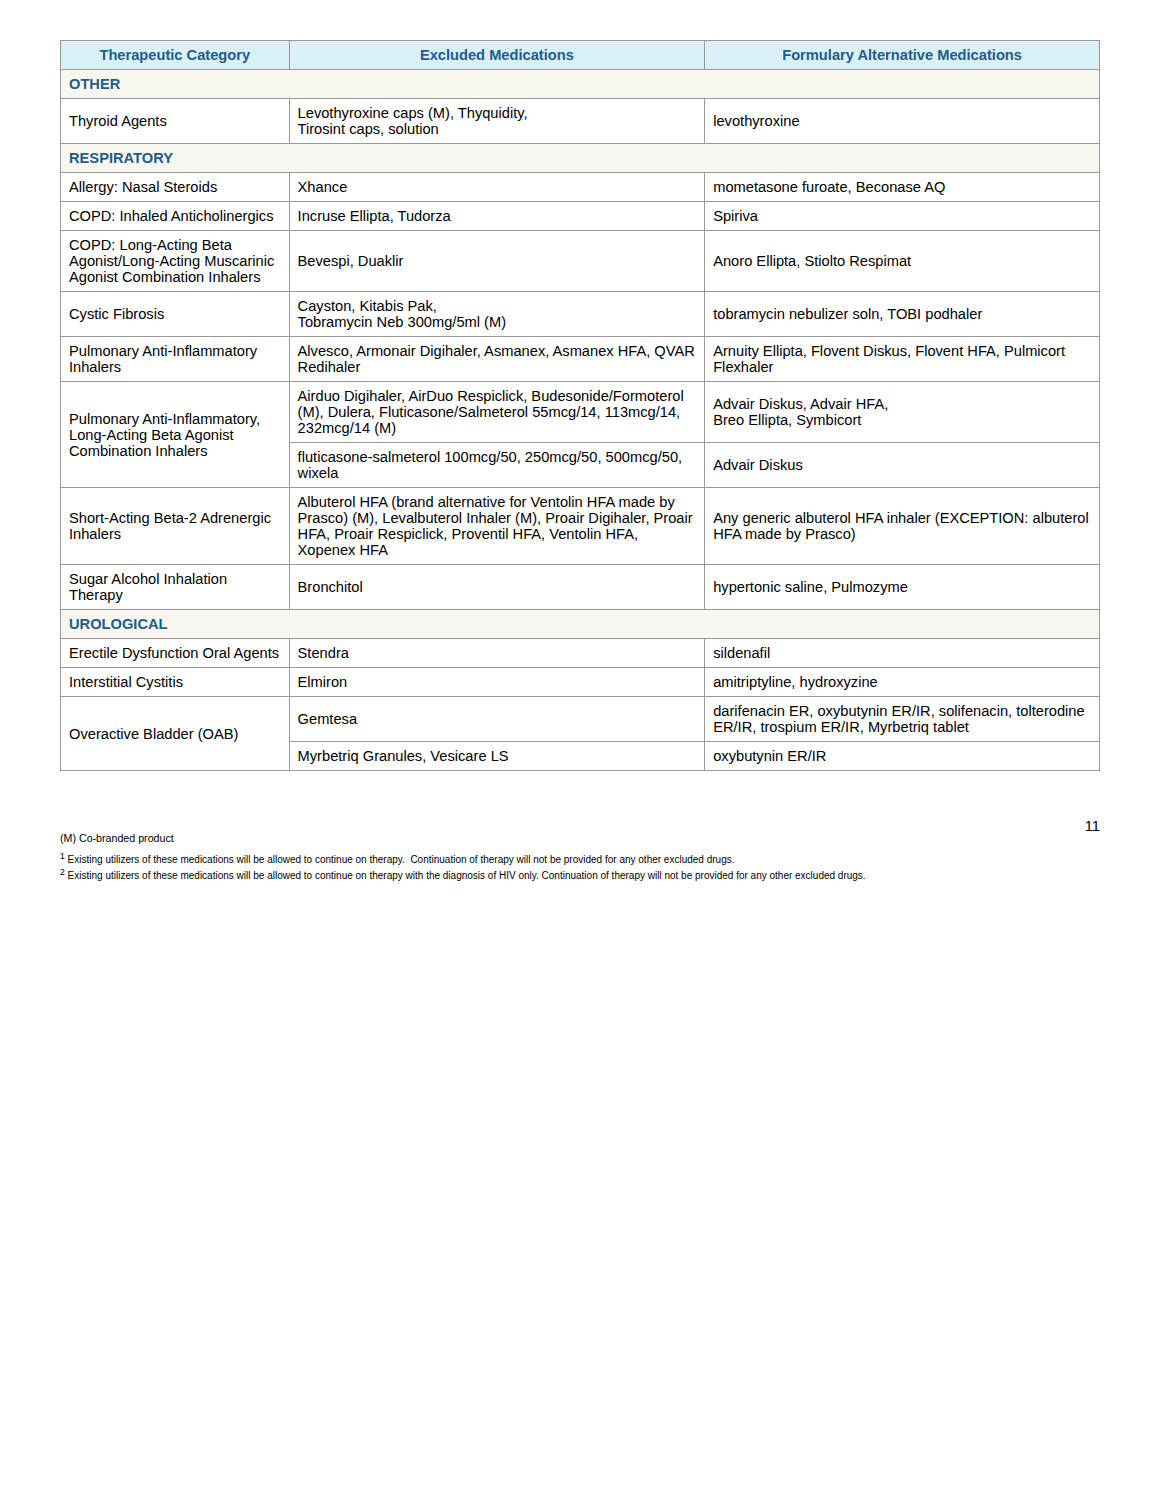| Therapeutic Category | Excluded Medications | Formulary Alternative Medications |
| --- | --- | --- |
| OTHER |
| Thyroid Agents | Levothyroxine caps (M), Thyquidity, Tirosint caps, solution | levothyroxine |
| RESPIRATORY |
| Allergy: Nasal Steroids | Xhance | mometasone furoate, Beconase AQ |
| COPD: Inhaled Anticholinergics | Incruse Ellipta, Tudorza | Spiriva |
| COPD: Long-Acting Beta Agonist/Long-Acting Muscarinic Agonist Combination Inhalers | Bevespi, Duaklir | Anoro Ellipta, Stiolto Respimat |
| Cystic Fibrosis | Cayston, Kitabis Pak, Tobramycin Neb 300mg/5ml (M) | tobramycin nebulizer soln, TOBI podhaler |
| Pulmonary Anti-Inflammatory Inhalers | Alvesco, Armonair Digihaler, Asmanex, Asmanex HFA, QVAR Redihaler | Arnuity Ellipta, Flovent Diskus, Flovent HFA, Pulmicort Flexhaler |
| Pulmonary Anti-Inflammatory, Long-Acting Beta Agonist Combination Inhalers | Airduo Digihaler, AirDuo Respiclick, Budesonide/Formoterol (M), Dulera, Fluticasone/Salmeterol 55mcg/14, 113mcg/14, 232mcg/14 (M) | Advair Diskus, Advair HFA, Breo Ellipta, Symbicort |
| fluticasone-salmeterol 100mcg/50, 250mcg/50, 500mcg/50, wixela | Advair Diskus |
| Short-Acting Beta-2 Adrenergic Inhalers | Albuterol HFA (brand alternative for Ventolin HFA made by Prasco) (M), Levalbuterol Inhaler (M), Proair Digihaler, Proair HFA, Proair Respiclick, Proventil HFA, Ventolin HFA, Xopenex HFA | Any generic albuterol HFA inhaler (EXCEPTION: albuterol HFA made by Prasco) |
| Sugar Alcohol Inhalation Therapy | Bronchitol | hypertonic saline, Pulmozyme |
| UROLOGICAL |
| Erectile Dysfunction Oral Agents | Stendra | sildenafil |
| Interstitial Cystitis | Elmiron | amitriptyline, hydroxyzine |
| Overactive Bladder (OAB) | Gemtesa | darifenacin ER, oxybutynin ER/IR, solifenacin, tolterodine ER/IR, trospium ER/IR, Myrbetriq tablet |
| Myrbetriq Granules, Vesicare LS | oxybutynin ER/IR |
11
(M) Co-branded product
1 Existing utilizers of these medications will be allowed to continue on therapy. Continuation of therapy will not be provided for any other excluded drugs.
2 Existing utilizers of these medications will be allowed to continue on therapy with the diagnosis of HIV only. Continuation of therapy will not be provided for any other excluded drugs.